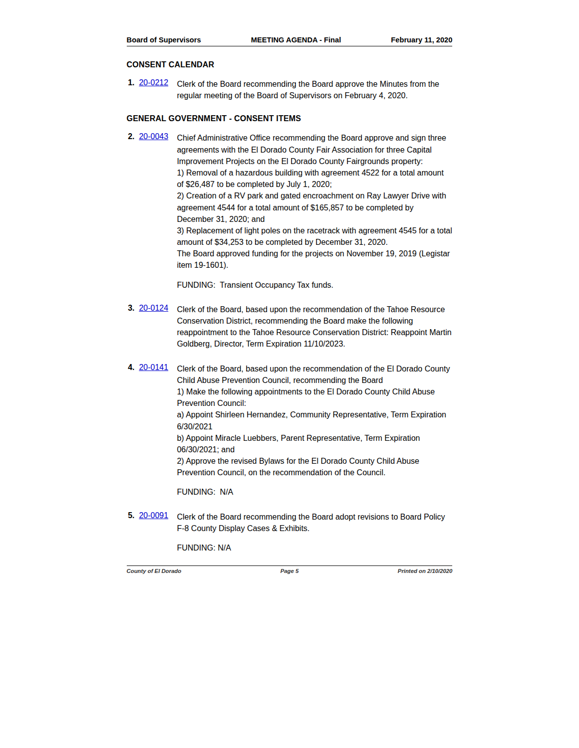Board of Supervisors
MEETING AGENDA - Final
February 11, 2020
CONSENT CALENDAR
1. 20-0212
Clerk of the Board recommending the Board approve the Minutes from the regular meeting of the Board of Supervisors on February 4, 2020.
GENERAL GOVERNMENT - CONSENT ITEMS
2. 20-0043
Chief Administrative Office recommending the Board approve and sign three agreements with the El Dorado County Fair Association for three Capital Improvement Projects on the El Dorado County Fairgrounds property:
1) Removal of a hazardous building with agreement 4522 for a total amount of $26,487 to be completed by July 1, 2020;
2) Creation of a RV park and gated encroachment on Ray Lawyer Drive with agreement 4544 for a total amount of $165,857 to be completed by December 31, 2020; and
3) Replacement of light poles on the racetrack with agreement 4545 for a total amount of $34,253 to be completed by December 31, 2020.
The Board approved funding for the projects on November 19, 2019 (Legistar item 19-1601).
FUNDING: Transient Occupancy Tax funds.
3. 20-0124
Clerk of the Board, based upon the recommendation of the Tahoe Resource Conservation District, recommending the Board make the following reappointment to the Tahoe Resource Conservation District: Reappoint Martin Goldberg, Director, Term Expiration 11/10/2023.
4. 20-0141
Clerk of the Board, based upon the recommendation of the El Dorado County Child Abuse Prevention Council, recommending the Board
1) Make the following appointments to the El Dorado County Child Abuse Prevention Council:
a) Appoint Shirleen Hernandez, Community Representative, Term Expiration 6/30/2021
b) Appoint Miracle Luebbers, Parent Representative, Term Expiration 06/30/2021; and
2) Approve the revised Bylaws for the El Dorado County Child Abuse Prevention Council, on the recommendation of the Council.
FUNDING: N/A
5. 20-0091
Clerk of the Board recommending the Board adopt revisions to Board Policy F-8 County Display Cases & Exhibits.
FUNDING: N/A
County of El Dorado
Page 5
Printed on 2/10/2020